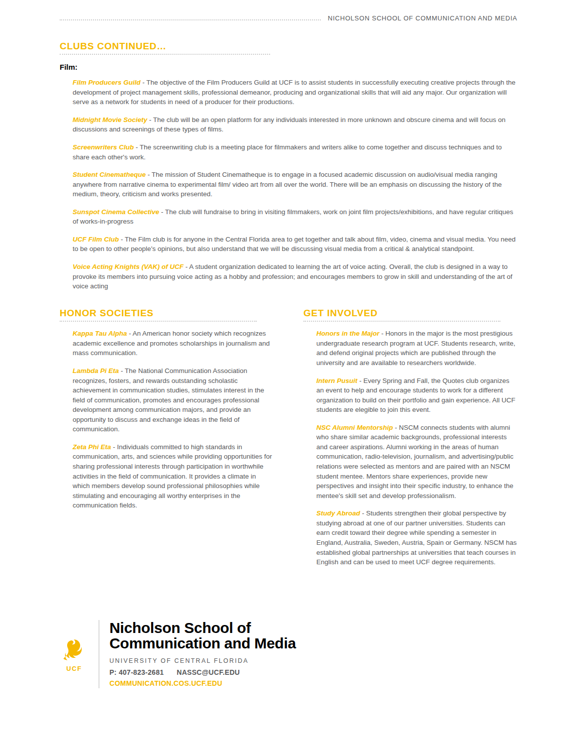Nicholson School of Communication and Media
Clubs continued…
Film:
Film Producers Guild - The objective of the Film Producers Guild at UCF is to assist students in successfully executing creative projects through the development of project management skills, professional demeanor, producing and organizational skills that will aid any major. Our organization will serve as a network for students in need of a producer for their productions.
Midnight Movie Society - The club will be an open platform for any individuals interested in more unknown and obscure cinema and will focus on discussions and screenings of these types of films.
Screenwriters Club - The screenwriting club is a meeting place for filmmakers and writers alike to come together and discuss techniques and to share each other's work.
Student Cinematheque - The mission of Student Cinematheque is to engage in a focused academic discussion on audio/visual media ranging anywhere from narrative cinema to experimental film/ video art from all over the world. There will be an emphasis on discussing the history of the medium, theory, criticism and works presented.
Sunspot Cinema Collective - The club will fundraise to bring in visiting filmmakers, work on joint film projects/exhibitions, and have regular critiques of works-in-progress
UCF Film Club - The Film club is for anyone in the Central Florida area to get together and talk about film, video, cinema and visual media. You need to be open to other people's opinions, but also understand that we will be discussing visual media from a critical & analytical standpoint.
Voice Acting Knights (VAK) of UCF - A student organization dedicated to learning the art of voice acting. Overall, the club is designed in a way to provoke its members into pursuing voice acting as a hobby and profession; and encourages members to grow in skill and understanding of the art of voice acting
Honor Societies
Kappa Tau Alpha - An American honor society which recognizes academic excellence and promotes scholarships in journalism and mass communication.
Lambda Pi Eta - The National Communication Association recognizes, fosters, and rewards outstanding scholastic achievement in communication studies, stimulates interest in the field of communication, promotes and encourages professional development among communication majors, and provide an opportunity to discuss and exchange ideas in the field of communication.
Zeta Phi Eta - Individuals committed to high standards in communication, arts, and sciences while providing opportunities for sharing professional interests through participation in worthwhile activities in the field of communication. It provides a climate in which members develop sound professional philosophies while stimulating and encouraging all worthy enterprises in the communication fields.
Get Involved
Honors in the Major - Honors in the major is the most prestigious undergraduate research program at UCF. Students research, write, and defend original projects which are published through the university and are available to researchers worldwide.
Intern Pusuit - Every Spring and Fall, the Quotes club organizes an event to help and encourage students to work for a different organization to build on their portfolio and gain experience. All UCF students are elegible to join this event.
NSC Alumni Mentorship - NSCM connects students with alumni who share similar academic backgrounds, professional interests and career aspirations. Alumni working in the areas of human communication, radio-television, journalism, and advertising/public relations were selected as mentors and are paired with an NSCM student mentee. Mentors share experiences, provide new perspectives and insight into their specific industry, to enhance the mentee's skill set and develop professionalism.
Study Abroad - Students strengthen their global perspective by studying abroad at one of our partner universities. Students can earn credit toward their degree while spending a semester in England, Australia, Sweden, Austria, Spain or Germany. NSCM has established global partnerships at universities that teach courses in English and can be used to meet UCF degree requirements.
UCF
Nicholson School of
Communication and Media
University of Central Florida
P: 407-823-2681 NASSC@UCF.EDU
Communication.cos.ucf.edu